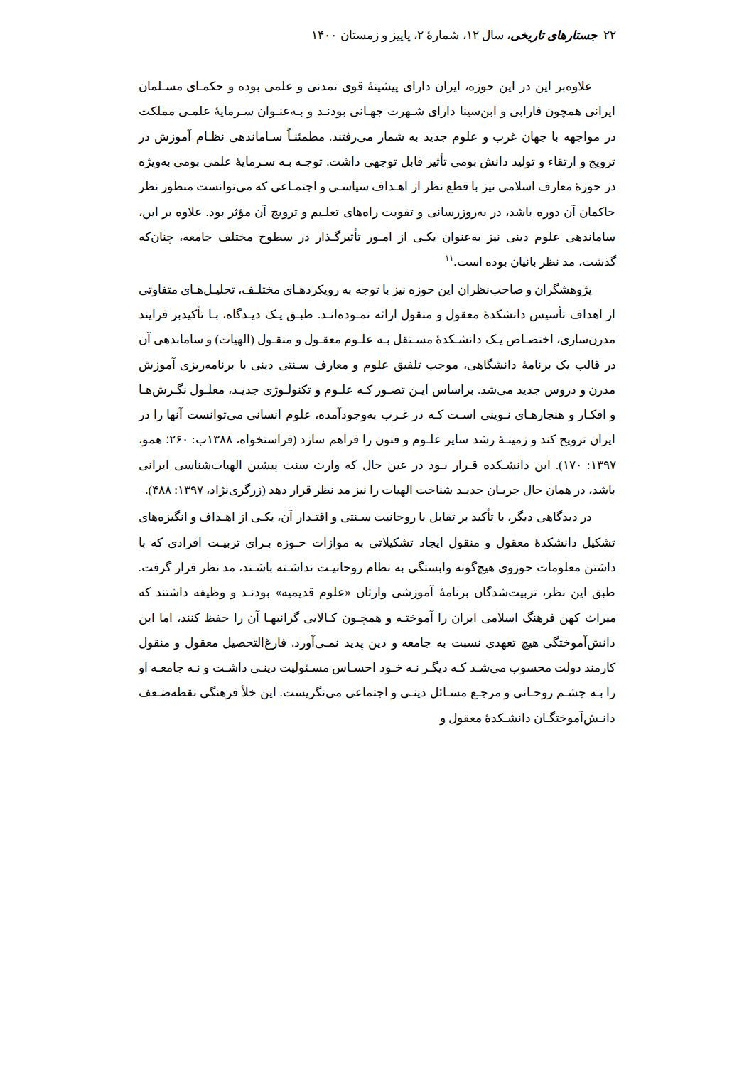۲۲ جستارهای تاریخی، سال ۱۲، شمارهٔ ۲، پاییز و زمستان ۱۴۰۰
علاوه‌بر این در این حوزه، ایران دارای پیشینهٔ قوی تمدنی و علمی بوده و حکمـای مسـلمان ایرانی همچون فارابی و ابن‌سینا دارای شـهرت جهـانی بودنـد و بـه‌عنـوان سـرمایهٔ علمـی مملکت در مواجهه با جهان غرب و علوم جدید به شمار می‌رفتند. مطمئنـاً سـاماندهی نظـام آموزش در ترویج و ارتقاء و تولید دانش بومی تأثیر قابل توجهی داشت. توجـه بـه سـرمایهٔ علمی بومی به‌ویژه در حوزهٔ معارف اسلامی نیز با قطع نظر از اهـداف سیاسـی و اجتمـاعی که می‌توانست منظور نظر حاکمان آن دوره باشد، در به‌روزرسانی و تقویت راه‌های تعلـیم و ترویج آن مؤثر بود. علاوه بر این، ساماندهی علوم دینی نیز به‌عنوان یکـی از امـور تأثیرگـذار در سطوح مختلف جامعه، چنان‌که گذشت، مد نظر بانیان بوده است.۱۱
پژوهشگران و صاحب‌نظران این حوزه نیز با توجه به رویکردهـای مختلـف، تحلیـل‌هـای متفاوتی از اهداف تأسیس دانشکدهٔ معقول و منقول ارائه نمـوده‌انـد. طبـق یـک دیـدگاه، بـا تأکیدبر فرایند مدرن‌سازی، اختصـاص یـک دانشـکدهٔ مسـتقل بـه علـوم معقـول و منقـول (الهیات) و ساماندهی آن در قالب یک برنامهٔ دانشگاهی، موجب تلفیق علوم و معارف سـنتی دینی با برنامه‌ریزی آموزش مدرن و دروس جدید می‌شد. براساس ایـن تصـور کـه علـوم و تکنولـوژی جدیـد، معلـول نگـرش‌هـا و افکـار و هنجارهـای نـوینی اسـت کـه در غـرب به‌وجودآمده، علوم انسانی می‌توانست آنها را در ایران ترویج کند و زمینـهٔ رشد سایر علـوم و فنون را فراهم سازد (فراستخواه، ۱۳۸۸ب: ۲۶۰؛ همو، ۱۳۹۷: ۱۷۰). این دانشـکده قـرار بـود در عین حال که وارث سنت پیشین الهیات‌شناسی ایرانی باشد، در همان حال جریـان جدیـد شناخت الهیات را نیز مد نظر قرار دهد (زرگری‌نژاد، ۱۳۹۷: ۴۸۸).
در دیدگاهی دیگر، با تأکید بر تقابل با روحانیت سـنتی و اقتـدار آن، یکـی از اهـداف و انگیزه‌های تشکیل دانشکدهٔ معقول و منقول ایجاد تشکیلاتی به موازات حـوزه بـرای تربیـت افرادی که با داشتن معلومات حوزوی هیچ‌گونه وابستگی به نظام روحانیـت نداشـته باشـند، مد نظر قرار گرفت. طبق این نظر، تربیت‌شدگان برنامهٔ آموزشی وارثان «علوم قدیمیه» بودنـد و وظیفه داشتند که میراث کهن فرهنگ اسلامی ایران را آموختـه و همچـون کـالایی گرانبهـا آن را حفظ کنند، اما این دانش‌آموختگی هیچ تعهدی نسبت به جامعه و دین پدید نمـی‌آورد. فارغ‌التحصیل معقول و منقول کارمند دولت محسوب می‌شـد کـه دیگـر نـه خـود احسـاس مسـئولیت دینـی داشـت و نـه جامعـه او را بـه چشـم روحـانی و مرجـع مسـائل دینـی و اجتماعی می‌نگریست. این خلأ فرهنگی نقطه‌ضـعف دانـش‌آموختگـان دانشـکدهٔ معقول و